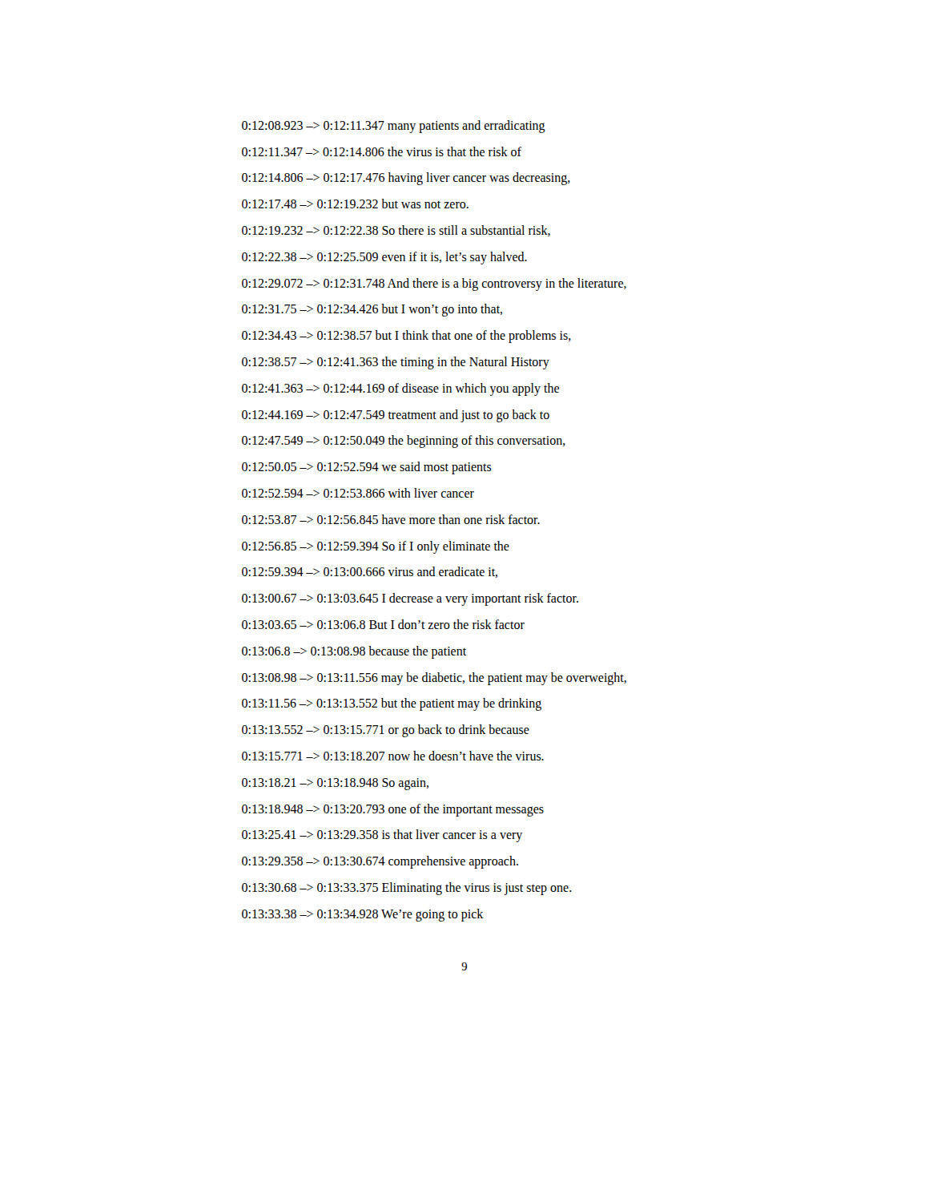0:12:08.923 –> 0:12:11.347 many patients and erradicating
0:12:11.347 –> 0:12:14.806 the virus is that the risk of
0:12:14.806 –> 0:12:17.476 having liver cancer was decreasing,
0:12:17.48 –> 0:12:19.232 but was not zero.
0:12:19.232 –> 0:12:22.38 So there is still a substantial risk,
0:12:22.38 –> 0:12:25.509 even if it is, let’s say halved.
0:12:29.072 –> 0:12:31.748 And there is a big controversy in the literature,
0:12:31.75 –> 0:12:34.426 but I won’t go into that,
0:12:34.43 –> 0:12:38.57 but I think that one of the problems is,
0:12:38.57 –> 0:12:41.363 the timing in the Natural History
0:12:41.363 –> 0:12:44.169 of disease in which you apply the
0:12:44.169 –> 0:12:47.549 treatment and just to go back to
0:12:47.549 –> 0:12:50.049 the beginning of this conversation,
0:12:50.05 –> 0:12:52.594 we said most patients
0:12:52.594 –> 0:12:53.866 with liver cancer
0:12:53.87 –> 0:12:56.845 have more than one risk factor.
0:12:56.85 –> 0:12:59.394 So if I only eliminate the
0:12:59.394 –> 0:13:00.666 virus and eradicate it,
0:13:00.67 –> 0:13:03.645 I decrease a very important risk factor.
0:13:03.65 –> 0:13:06.8 But I don’t zero the risk factor
0:13:06.8 –> 0:13:08.98 because the patient
0:13:08.98 –> 0:13:11.556 may be diabetic, the patient may be overweight,
0:13:11.56 –> 0:13:13.552 but the patient may be drinking
0:13:13.552 –> 0:13:15.771 or go back to drink because
0:13:15.771 –> 0:13:18.207 now he doesn’t have the virus.
0:13:18.21 –> 0:13:18.948 So again,
0:13:18.948 –> 0:13:20.793 one of the important messages
0:13:25.41 –> 0:13:29.358 is that liver cancer is a very
0:13:29.358 –> 0:13:30.674 comprehensive approach.
0:13:30.68 –> 0:13:33.375 Eliminating the virus is just step one.
0:13:33.38 –> 0:13:34.928 We’re going to pick
9